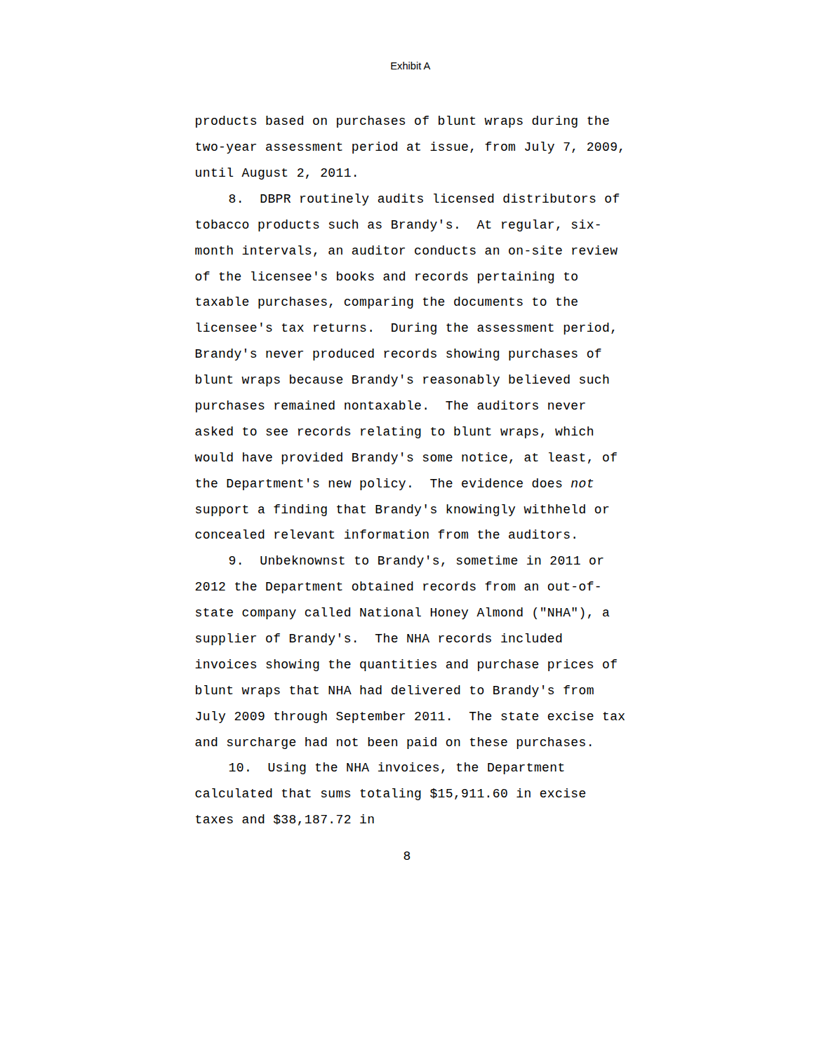Exhibit A
products based on purchases of blunt wraps during the two-year assessment period at issue, from July 7, 2009, until August 2, 2011.
8. DBPR routinely audits licensed distributors of tobacco products such as Brandy's. At regular, six-month intervals, an auditor conducts an on-site review of the licensee's books and records pertaining to taxable purchases, comparing the documents to the licensee's tax returns. During the assessment period, Brandy's never produced records showing purchases of blunt wraps because Brandy's reasonably believed such purchases remained nontaxable. The auditors never asked to see records relating to blunt wraps, which would have provided Brandy's some notice, at least, of the Department's new policy. The evidence does not support a finding that Brandy's knowingly withheld or concealed relevant information from the auditors.
9. Unbeknownst to Brandy's, sometime in 2011 or 2012 the Department obtained records from an out-of-state company called National Honey Almond ("NHA"), a supplier of Brandy's. The NHA records included invoices showing the quantities and purchase prices of blunt wraps that NHA had delivered to Brandy's from July 2009 through September 2011. The state excise tax and surcharge had not been paid on these purchases.
10. Using the NHA invoices, the Department calculated that sums totaling $15,911.60 in excise taxes and $38,187.72 in
8